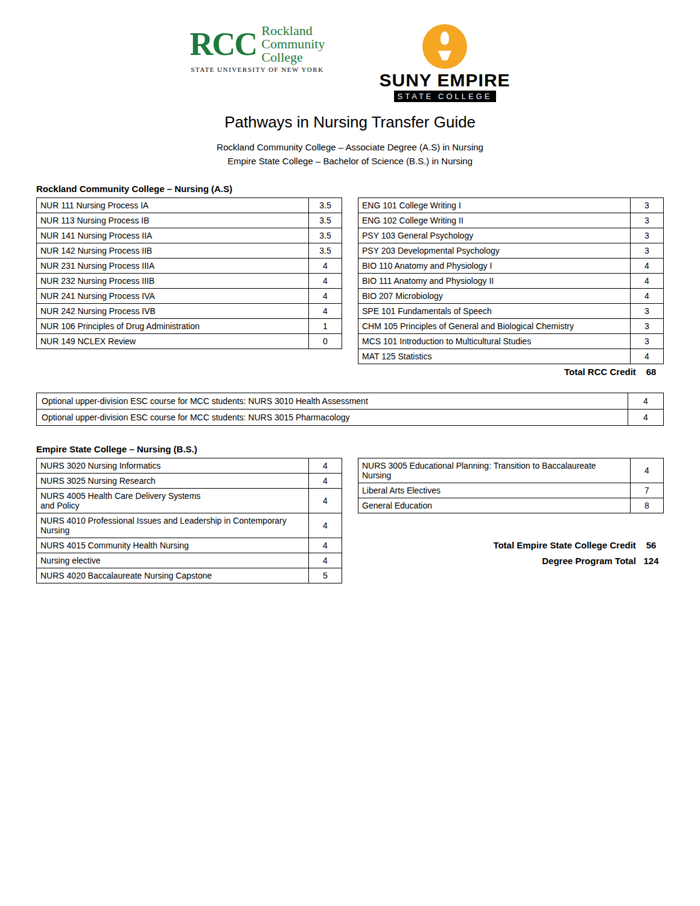RCC Rockland
Community
College
STATE UNIVERSITY OF NEW YORK
SUNY EMPIRE
STATE COLLEGE
Pathways in Nursing Transfer Guide
Rockland Community College – Associate Degree (A.S) in Nursing
Empire State College – Bachelor of Science (B.S.) in Nursing
Rockland Community College – Nursing (A.S)
| NUR 111 Nursing Process IA | 3.5 |
| NUR 113 Nursing Process IB | 3.5 |
| NUR 141 Nursing Process IIA | 3.5 |
| NUR 142 Nursing Process IIB | 3.5 |
| NUR 231 Nursing Process IIIA | 4 |
| NUR 232 Nursing Process IIIB | 4 |
| NUR 241 Nursing Process IVA | 4 |
| NUR 242 Nursing Process IVB | 4 |
| NUR 106 Principles of Drug Administration | 1 |
| NUR 149 NCLEX Review | 0 |
| ENG 101 College Writing I | 3 |
| ENG 102 College Writing II | 3 |
| PSY 103 General Psychology | 3 |
| PSY 203 Developmental Psychology | 3 |
| BIO 110 Anatomy and Physiology I | 4 |
| BIO 111 Anatomy and Physiology II | 4 |
| BIO 207 Microbiology | 4 |
| SPE 101 Fundamentals of Speech | 3 |
| CHM 105 Principles of General and Biological Chemistry | 3 |
| MCS 101 Introduction to Multicultural Studies | 3 |
| MAT 125 Statistics | 4 |
Total RCC Credit 68
| Optional upper-division ESC course for MCC students: NURS 3010 Health Assessment | 4 |
| Optional upper-division ESC course for MCC students: NURS 3015 Pharmacology | 4 |
Empire State College – Nursing (B.S.)
| NURS 3020 Nursing Informatics | 4 |
| NURS 3025 Nursing Research | 4 |
| NURS 4005 Health Care Delivery Systems and Policy | 4 |
| NURS 4010 Professional Issues and Leadership in Contemporary Nursing | 4 |
| NURS 4015 Community Health Nursing | 4 |
| Nursing elective | 4 |
| NURS 4020 Baccalaureate Nursing Capstone | 5 |
| NURS 3005 Educational Planning: Transition to Baccalaureate Nursing | 4 |
| Liberal Arts Electives | 7 |
| General Education | 8 |
Total Empire State College Credit 56
Degree Program Total 124